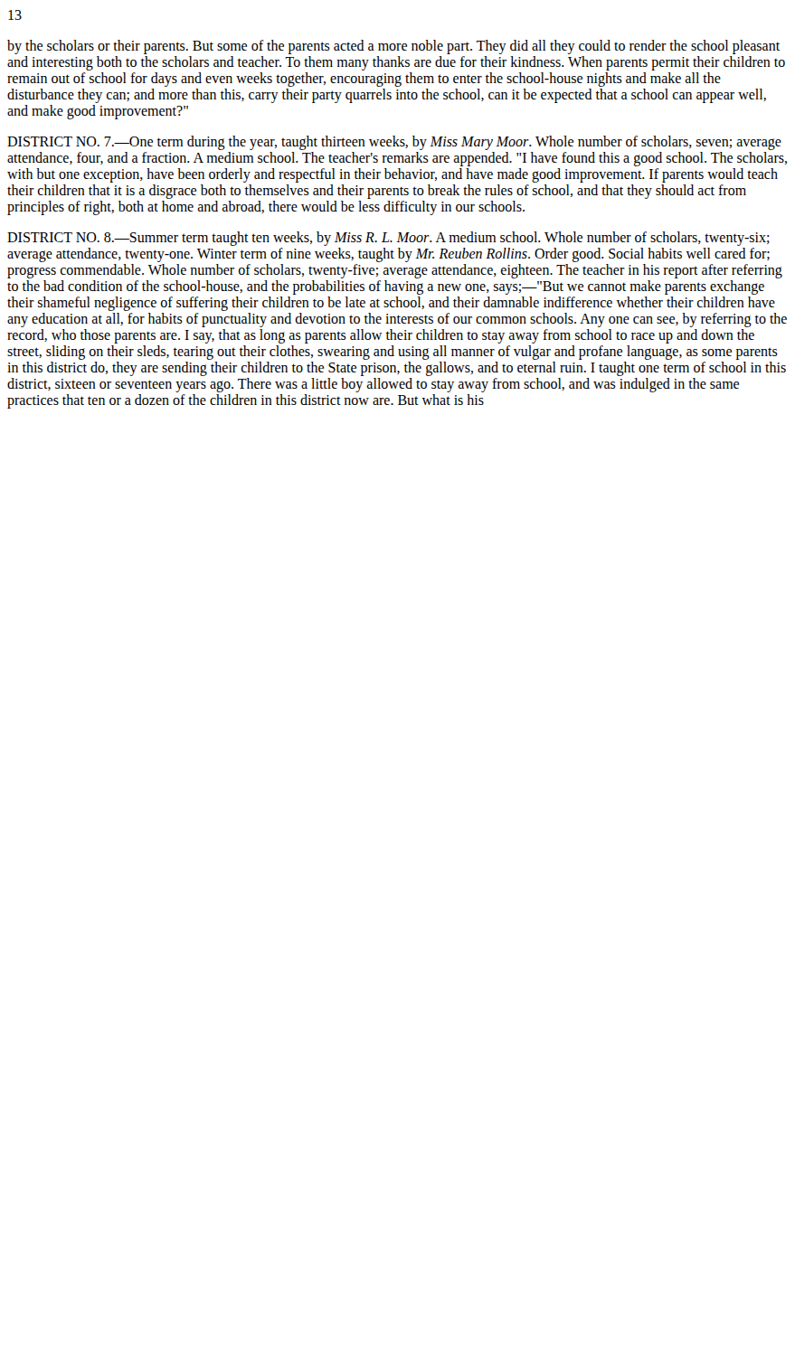13
by the scholars or their parents. But some of the parents acted a more noble part. They did all they could to render the school pleasant and interesting both to the scholars and teacher. To them many thanks are due for their kindness. When parents permit their children to remain out of school for days and even weeks together, encouraging them to enter the school-house nights and make all the disturbance they can; and more than this, carry their party quarrels into the school, can it be expected that a school can appear well, and make good improvement?"
DISTRICT NO. 7.—One term during the year, taught thirteen weeks, by Miss Mary Moor. Whole number of scholars, seven; average attendance, four, and a fraction. A medium school. The teacher's remarks are appended. "I have found this a good school. The scholars, with but one exception, have been orderly and respectful in their behavior, and have made good improvement. If parents would teach their children that it is a disgrace both to themselves and their parents to break the rules of school, and that they should act from principles of right, both at home and abroad, there would be less difficulty in our schools.
DISTRICT NO. 8.—Summer term taught ten weeks, by Miss R. L. Moor. A medium school. Whole number of scholars, twenty-six; average attendance, twenty-one. Winter term of nine weeks, taught by Mr. Reuben Rollins. Order good. Social habits well cared for; progress commendable. Whole number of scholars, twenty-five; average attendance, eighteen. The teacher in his report after referring to the bad condition of the school-house, and the probabilities of having a new one, says;—"But we cannot make parents exchange their shameful negligence of suffering their children to be late at school, and their damnable indifference whether their children have any education at all, for habits of punctuality and devotion to the interests of our common schools. Any one can see, by referring to the record, who those parents are. I say, that as long as parents allow their children to stay away from school to race up and down the street, sliding on their sleds, tearing out their clothes, swearing and using all manner of vulgar and profane language, as some parents in this district do, they are sending their children to the State prison, the gallows, and to eternal ruin. I taught one term of school in this district, sixteen or seventeen years ago. There was a little boy allowed to stay away from school, and was indulged in the same practices that ten or a dozen of the children in this district now are. But what is his